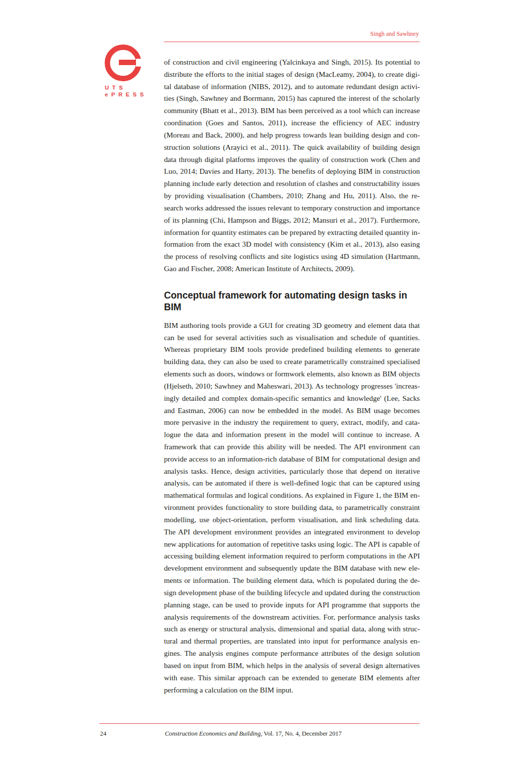Singh and Sawhney
U T S
e P R E S S
of construction and civil engineering (Yalcinkaya and Singh, 2015). Its potential to distribute the efforts to the initial stages of design (MacLeamy, 2004), to create digital database of information (NIBS, 2012), and to automate redundant design activities (Singh, Sawhney and Borrmann, 2015) has captured the interest of the scholarly community (Bhatt et al., 2013). BIM has been perceived as a tool which can increase coordination (Goes and Santos, 2011), increase the efficiency of AEC industry (Moreau and Back, 2000), and help progress towards lean building design and construction solutions (Arayici et al., 2011). The quick availability of building design data through digital platforms improves the quality of construction work (Chen and Luo, 2014; Davies and Harty, 2013). The benefits of deploying BIM in construction planning include early detection and resolution of clashes and constructability issues by providing visualisation (Chambers, 2010; Zhang and Hu, 2011). Also, the research works addressed the issues relevant to temporary construction and importance of its planning (Chi, Hampson and Biggs, 2012; Mansuri et al., 2017). Furthermore, information for quantity estimates can be prepared by extracting detailed quantity information from the exact 3D model with consistency (Kim et al., 2013), also easing the process of resolving conflicts and site logistics using 4D simulation (Hartmann, Gao and Fischer, 2008; American Institute of Architects, 2009).
Conceptual framework for automating design tasks in BIM
BIM authoring tools provide a GUI for creating 3D geometry and element data that can be used for several activities such as visualisation and schedule of quantities. Whereas proprietary BIM tools provide predefined building elements to generate building data, they can also be used to create parametrically constrained specialised elements such as doors, windows or formwork elements, also known as BIM objects (Hjelseth, 2010; Sawhney and Maheswari, 2013). As technology progresses 'increasingly detailed and complex domain-specific semantics and knowledge' (Lee, Sacks and Eastman, 2006) can now be embedded in the model. As BIM usage becomes more pervasive in the industry the requirement to query, extract, modify, and catalogue the data and information present in the model will continue to increase. A framework that can provide this ability will be needed. The API environment can provide access to an information-rich database of BIM for computational design and analysis tasks. Hence, design activities, particularly those that depend on iterative analysis, can be automated if there is well-defined logic that can be captured using mathematical formulas and logical conditions. As explained in Figure 1, the BIM environment provides functionality to store building data, to parametrically constraint modelling, use object-orientation, perform visualisation, and link scheduling data. The API development environment provides an integrated environment to develop new applications for automation of repetitive tasks using logic. The API is capable of accessing building element information required to perform computations in the API development environment and subsequently update the BIM database with new elements or information. The building element data, which is populated during the design development phase of the building lifecycle and updated during the construction planning stage, can be used to provide inputs for API programme that supports the analysis requirements of the downstream activities. For, performance analysis tasks such as energy or structural analysis, dimensional and spatial data, along with structural and thermal properties, are translated into input for performance analysis engines. The analysis engines compute performance attributes of the design solution based on input from BIM, which helps in the analysis of several design alternatives with ease. This similar approach can be extended to generate BIM elements after performing a calculation on the BIM input.
24
Construction Economics and Building, Vol. 17, No. 4, December 2017